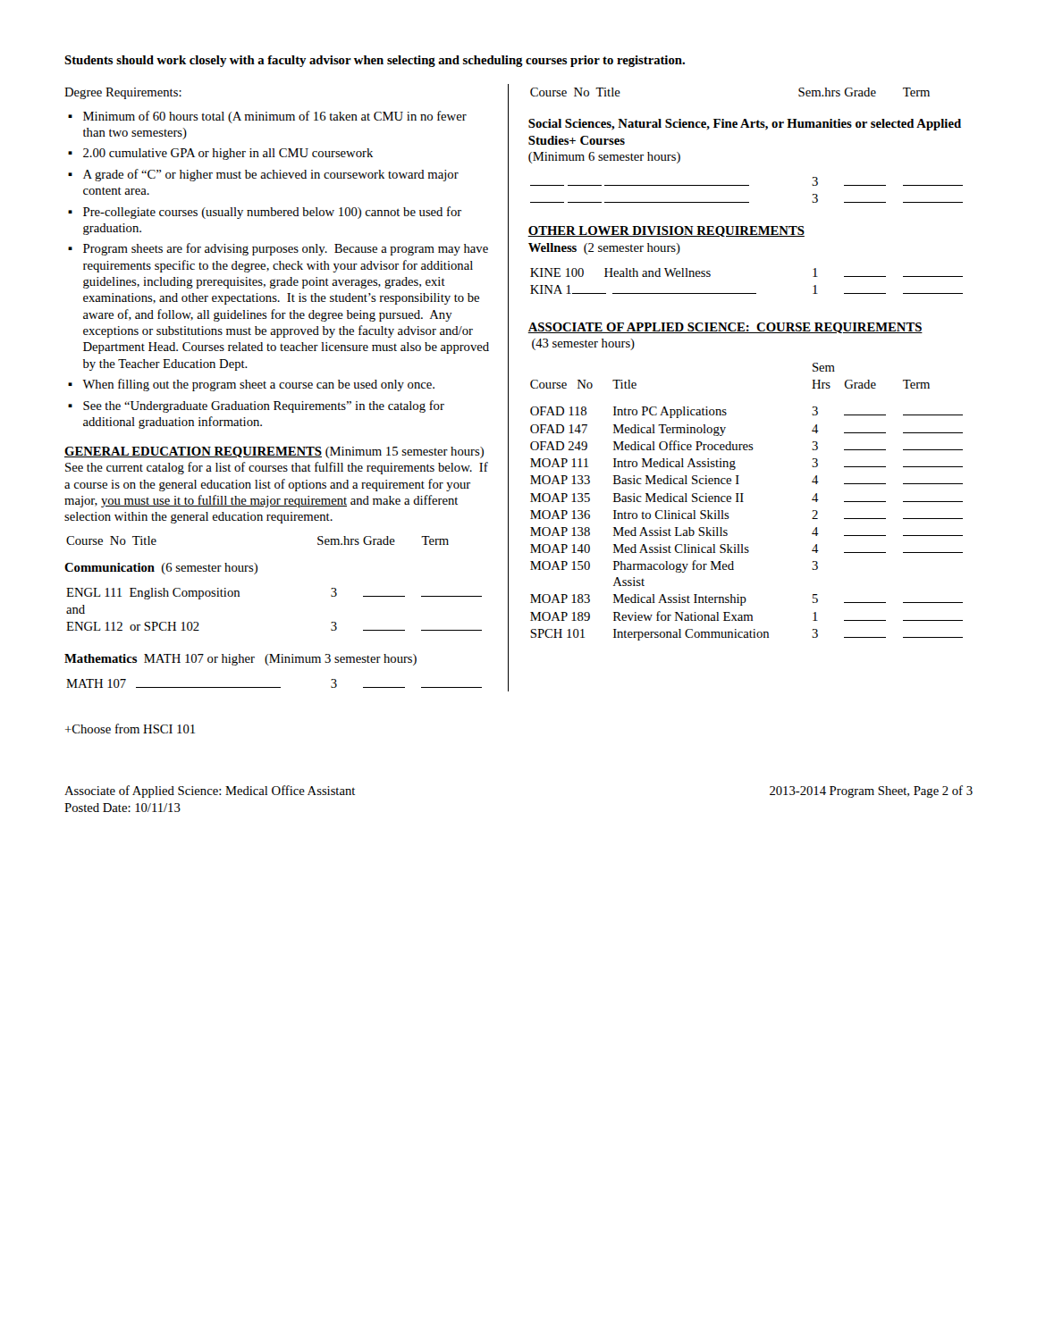Students should work closely with a faculty advisor when selecting and scheduling courses prior to registration.
Degree Requirements:
Minimum of 60 hours total (A minimum of 16 taken at CMU in no fewer than two semesters)
2.00 cumulative GPA or higher in all CMU coursework
A grade of “C” or higher must be achieved in coursework toward major content area.
Pre-collegiate courses (usually numbered below 100) cannot be used for graduation.
Program sheets are for advising purposes only. Because a program may have requirements specific to the degree, check with your advisor for additional guidelines, including prerequisites, grade point averages, grades, exit examinations, and other expectations. It is the student’s responsibility to be aware of, and follow, all guidelines for the degree being pursued. Any exceptions or substitutions must be approved by the faculty advisor and/or Department Head. Courses related to teacher licensure must also be approved by the Teacher Education Dept.
When filling out the program sheet a course can be used only once.
See the “Undergraduate Graduation Requirements” in the catalog for additional graduation information.
GENERAL EDUCATION REQUIREMENTS (Minimum 15 semester hours) See the current catalog for a list of courses that fulfill the requirements below. If a course is on the general education list of options and a requirement for your major, you must use it to fulfill the major requirement and make a different selection within the general education requirement.
| Course No Title | Sem.hrs | Grade | Term |
Communication (6 semester hours)
| ENGL 111 English Composition | 3 | | |
| and | | | |
| ENGL 112 or SPCH 102 | 3 | | |
Mathematics MATH 107 or higher (Minimum 3 semester hours)
| MATH 107 | 3 | | |
| Course No Title | Sem.hrs | Grade | Term |
Social Sciences, Natural Science, Fine Arts, or Humanities or selected Applied Studies+ Courses
(Minimum 6 semester hours)
| | 3 | | |
| | 3 | | |
OTHER LOWER DIVISION REQUIREMENTS
Wellness (2 semester hours)
| KINE 100 Health and Wellness | 1 | | |
| KINA 1 | 1 | | |
ASSOCIATE OF APPLIED SCIENCE: COURSE REQUIREMENTS
(43 semester hours)
| | | Sem | | |
| Course No | Title | Hrs | Grade | Term |
| OFAD 118 | Intro PC Applications | 3 | | |
| OFAD 147 | Medical Terminology | 4 | | |
| OFAD 249 | Medical Office Procedures | 3 | | |
| MOAP 111 | Intro Medical Assisting | 3 | | |
| MOAP 133 | Basic Medical Science I | 4 | | |
| MOAP 135 | Basic Medical Science II | 4 | | |
| MOAP 136 | Intro to Clinical Skills | 2 | | |
| MOAP 138 | Med Assist Lab Skills | 4 | | |
| MOAP 140 | Med Assist Clinical Skills | 4 | | |
| MOAP 150 | Pharmacology for Med | 3 | | |
| | Assist | | | |
| MOAP 183 | Medical Assist Internship | 5 | | |
| MOAP 189 | Review for National Exam | 1 | | |
| SPCH 101 | Interpersonal Communication | 3 | | |
+Choose from HSCI 101
Associate of Applied Science: Medical Office Assistant Posted Date: 10/11/13
2013-2014 Program Sheet, Page 2 of 3